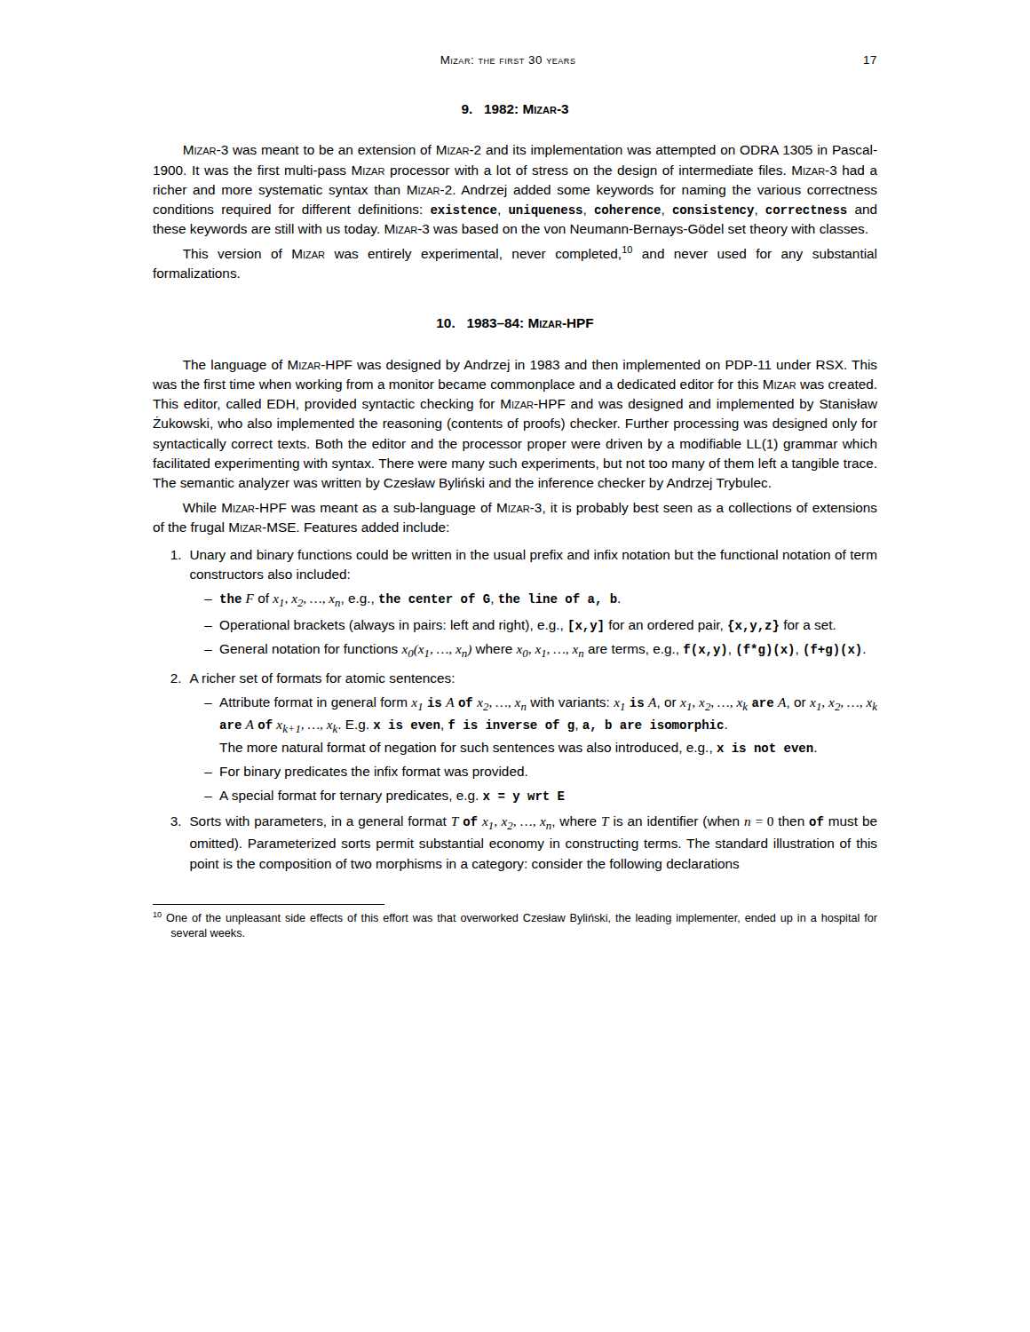Mizar: the first 30 years 17
9. 1982: Mizar-3
Mizar-3 was meant to be an extension of Mizar-2 and its implementation was attempted on ODRA 1305 in Pascal-1900. It was the first multi-pass Mizar processor with a lot of stress on the design of intermediate files. Mizar-3 had a richer and more systematic syntax than Mizar-2. Andrzej added some keywords for naming the various correctness conditions required for different definitions: existence, uniqueness, coherence, consistency, correctness and these keywords are still with us today. Mizar-3 was based on the von Neumann-Bernays-Gödel set theory with classes.
This version of Mizar was entirely experimental, never completed,10 and never used for any substantial formalizations.
10. 1983–84: Mizar-HPF
The language of Mizar-HPF was designed by Andrzej in 1983 and then implemented on PDP-11 under RSX. This was the first time when working from a monitor became commonplace and a dedicated editor for this Mizar was created. This editor, called EDH, provided syntactic checking for Mizar-HPF and was designed and implemented by Stanisław Żukowski, who also implemented the reasoning (contents of proofs) checker. Further processing was designed only for syntactically correct texts. Both the editor and the processor proper were driven by a modifiable LL(1) grammar which facilitated experimenting with syntax. There were many such experiments, but not too many of them left a tangible trace. The semantic analyzer was written by Czesław Byliński and the inference checker by Andrzej Trybulec.
While Mizar-HPF was meant as a sub-language of Mizar-3, it is probably best seen as a collections of extensions of the frugal Mizar-MSE. Features added include:
Unary and binary functions could be written in the usual prefix and infix notation but the functional notation of term constructors also included:
the F of x1, x2, …, xn, e.g., the center of G, the line of a, b.
Operational brackets (always in pairs: left and right), e.g., [x,y] for an ordered pair, {x,y,z} for a set.
General notation for functions x0(x1, …, xn) where x0, x1, …, xn are terms, e.g., f(x,y), (f*g)(x), (f+g)(x).
A richer set of formats for atomic sentences:
Attribute format in general form x1 is A of x2, …, xn with variants: x1 is A, or x1, x2, …, xk are A, or x1, x2, …, xk are A of xk+1, …, xk. E.g. x is even, f is inverse of g, a, b are isomorphic.
The more natural format of negation for such sentences was also introduced, e.g., x is not even.
For binary predicates the infix format was provided.
A special format for ternary predicates, e.g. x = y wrt E
Sorts with parameters, in a general format T of x1, x2, …, xn, where T is an identifier (when n = 0 then of must be omitted). Parameterized sorts permit substantial economy in constructing terms. The standard illustration of this point is the composition of two morphisms in a category: consider the following declarations
10 One of the unpleasant side effects of this effort was that overworked Czesław Byliński, the leading implementer, ended up in a hospital for several weeks.